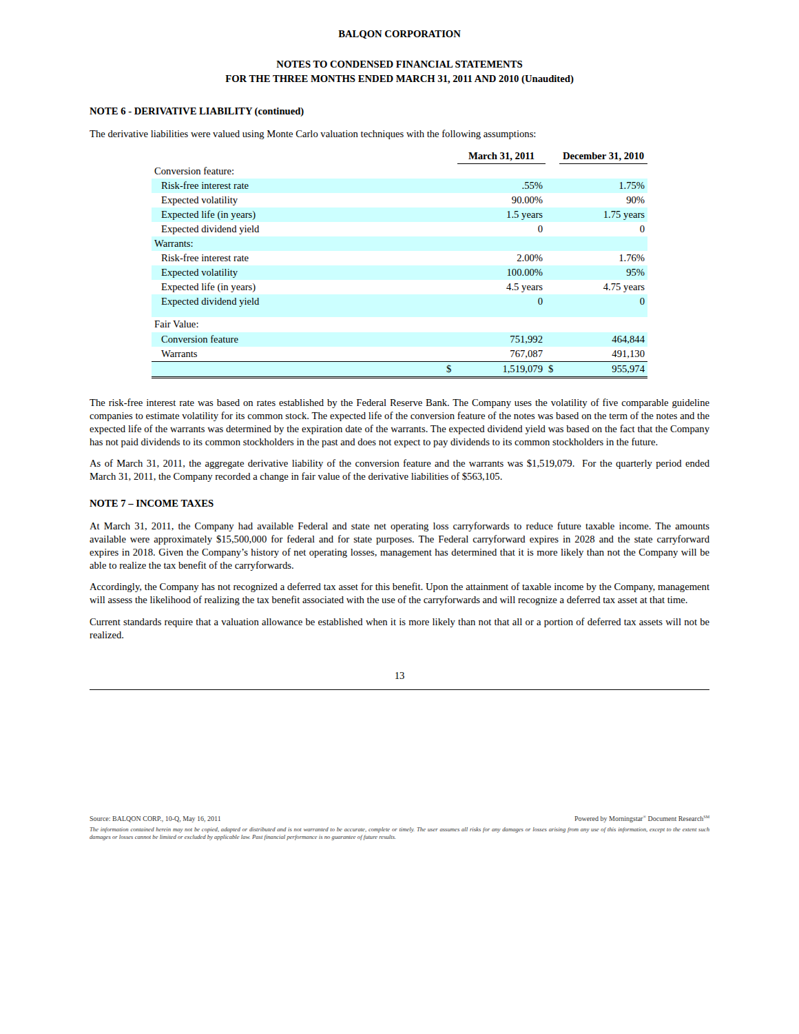BALQON CORPORATION
NOTES TO CONDENSED FINANCIAL STATEMENTS
FOR THE THREE MONTHS ENDED MARCH 31, 2011 AND 2010 (Unaudited)
NOTE 6 - DERIVATIVE LIABILITY (continued)
The derivative liabilities were valued using Monte Carlo valuation techniques with the following assumptions:
| | | March 31, 2011 | | December 31, 2010 |
| Conversion feature: | | | | |
| Risk-free interest rate | | .55% | | 1.75% |
| Expected volatility | | 90.00% | | 90% |
| Expected life (in years) | | 1.5 years | | 1.75 years |
| Expected dividend yield | | 0 | | 0 |
| Warrants: | | | | |
| Risk-free interest rate | | 2.00% | | 1.76% |
| Expected volatility | | 100.00% | | 95% |
| Expected life (in years) | | 4.5 years | | 4.75 years |
| Expected dividend yield | | 0 | | 0 |
| Fair Value: | | | | |
| Conversion feature | | 751,992 | | 464,844 |
| Warrants | | 767,087 | | 491,130 |
| | $ | 1,519,079 | $ | 955,974 |
The risk-free interest rate was based on rates established by the Federal Reserve Bank. The Company uses the volatility of five comparable guideline companies to estimate volatility for its common stock. The expected life of the conversion feature of the notes was based on the term of the notes and the expected life of the warrants was determined by the expiration date of the warrants. The expected dividend yield was based on the fact that the Company has not paid dividends to its common stockholders in the past and does not expect to pay dividends to its common stockholders in the future.
As of March 31, 2011, the aggregate derivative liability of the conversion feature and the warrants was $1,519,079. For the quarterly period ended March 31, 2011, the Company recorded a change in fair value of the derivative liabilities of $563,105.
NOTE 7 – INCOME TAXES
At March 31, 2011, the Company had available Federal and state net operating loss carryforwards to reduce future taxable income. The amounts available were approximately $15,500,000 for federal and for state purposes. The Federal carryforward expires in 2028 and the state carryforward expires in 2018. Given the Company’s history of net operating losses, management has determined that it is more likely than not the Company will be able to realize the tax benefit of the carryforwards.
Accordingly, the Company has not recognized a deferred tax asset for this benefit. Upon the attainment of taxable income by the Company, management will assess the likelihood of realizing the tax benefit associated with the use of the carryforwards and will recognize a deferred tax asset at that time.
Current standards require that a valuation allowance be established when it is more likely than not that all or a portion of deferred tax assets will not be realized.
13
Source: BALQON CORP., 10-Q, May 16, 2011 Powered by Morningstar® Document ResearchSM
The information contained herein may not be copied, adapted or distributed and is not warranted to be accurate, complete or timely. The user assumes all risks for any damages or losses arising from any use of this information, except to the extent such damages or losses cannot be limited or excluded by applicable law. Past financial performance is no guarantee of future results.